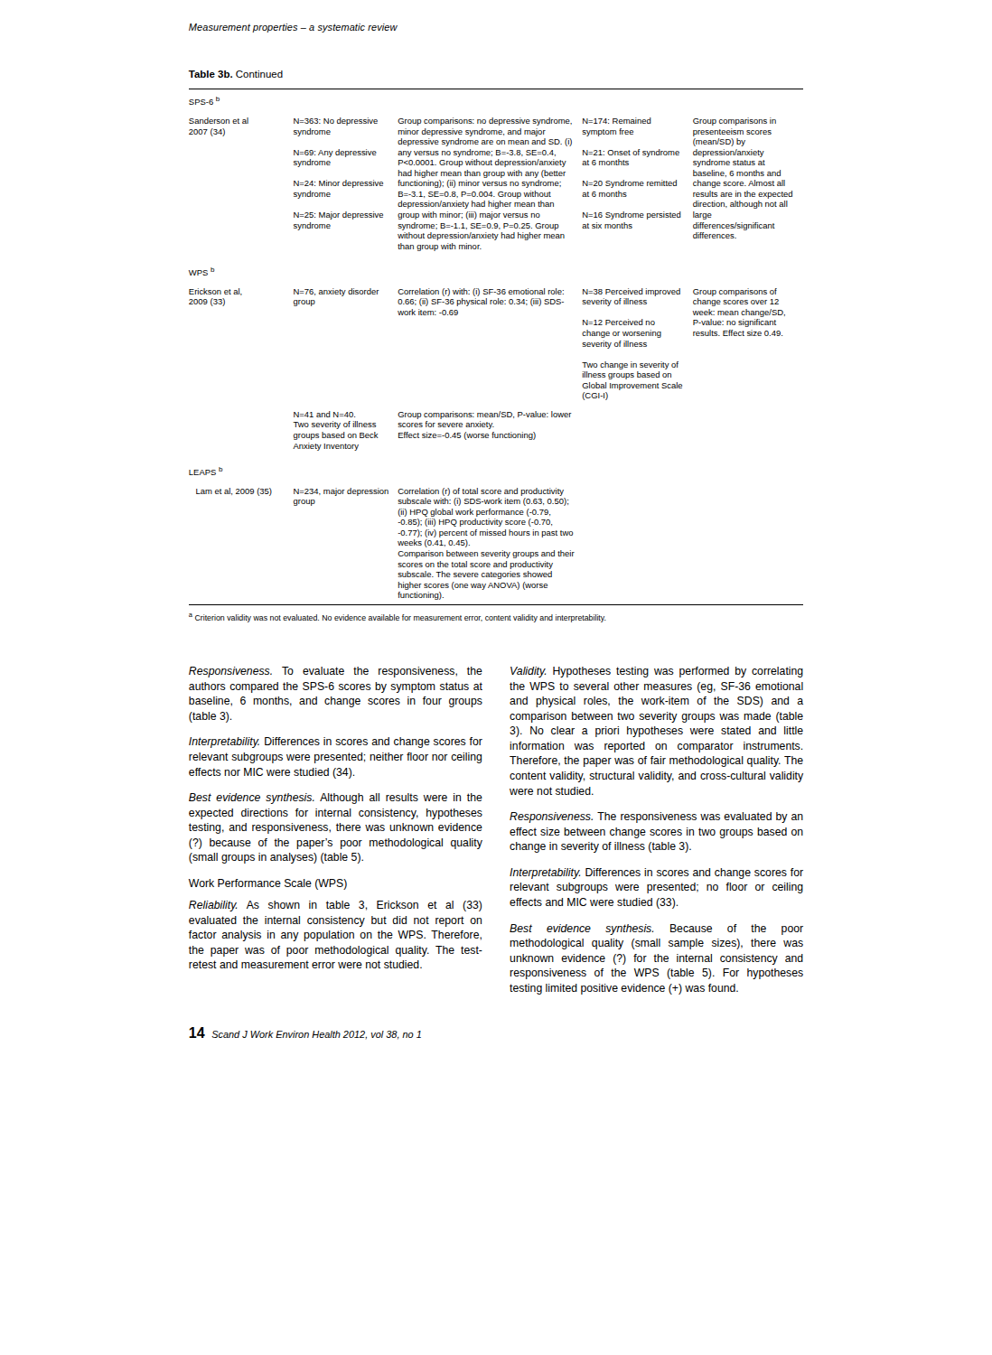Measurement properties – a systematic review
Table 3b. Continued
| SPS-6 b |
| Sanderson et al 2007 (34) | N=363: No depressive syndrome N=69: Any depressive syndrome N=24: Minor depressive syndrome N=25: Major depressive syndrome | Group comparisons: no depressive syndrome, minor depressive syndrome, and major depressive syndrome are on mean and SD. (i) any versus no syndrome; B=-3.8, SE=0.4, P<0.0001. Group without depression/anxiety had higher mean than group with any (better functioning); (ii) minor versus no syndrome; B=-3.1, SE=0.8, P=0.004. Group without depression/anxiety had higher mean than group with minor; (iii) major versus no syndrome; B=-1.1, SE=0.9, P=0.25. Group without depression/anxiety had higher mean than group with minor. | N=174: Remained symptom free N=21: Onset of syndrome at 6 monthts N=20 Syndrome remitted at 6 months N=16 Syndrome persisted at six months | Group comparisons in presenteeism scores (mean/SD) by depression/anxiety syndrome status at baseline, 6 months and change score. Almost all results are in the expected direction, although not all large differences/significant differences. |
| WPS b |
| Erickson et al, 2009 (33) | N=76, anxiety disorder group | Correlation (r) with: (i) SF-36 emotional role: 0.66; (ii) SF-36 physical role: 0.34; (iii) SDS-work item: -0.69 | N=38 Perceived improved severity of illness N=12 Perceived no change or worsening severity of illness Two change in severity of illness groups based on Global Improvement Scale (CGI-I) | Group comparisons of change scores over 12 week: mean change/SD, P-value: no significant results. Effect size 0.49. |
| | N=41 and N=40. Two severity of illness groups based on Beck Anxiety Inventory | Group comparisons: mean/SD, P-value: lower scores for severe anxiety. Effect size=-0.45 (worse functioning) | | |
| LEAPS b |
| Lam et al, 2009 (35) | N=234, major depression group | Correlation (r) of total score and productivity subscale with: (i) SDS-work item (0.63, 0.50); (ii) HPQ global work performance (-0.79, -0.85); (iii) HPQ productivity score (-0.70, -0.77); (iv) percent of missed hours in past two weeks (0.41, 0.45). Comparison between severity groups and their scores on the total score and productivity subscale. The severe categories showed higher scores (one way ANOVA) (worse functioning). | | |
a Criterion validity was not evaluated. No evidence available for measurement error, content validity and interpretability.
Responsiveness. To evaluate the responsiveness, the authors compared the SPS-6 scores by symptom status at baseline, 6 months, and change scores in four groups (table 3).
Interpretability. Differences in scores and change scores for relevant subgroups were presented; neither floor nor ceiling effects nor MIC were studied (34).
Best evidence synthesis. Although all results were in the expected directions for internal consistency, hypotheses testing, and responsiveness, there was unknown evidence (?) because of the paper’s poor methodological quality (small groups in analyses) (table 5).
Work Performance Scale (WPS)
Reliability. As shown in table 3, Erickson et al (33) evaluated the internal consistency but did not report on factor analysis in any population on the WPS. Therefore, the paper was of poor methodological quality. The test-retest and measurement error were not studied.
Validity. Hypotheses testing was performed by correlating the WPS to several other measures (eg, SF-36 emotional and physical roles, the work-item of the SDS) and a comparison between two severity groups was made (table 3). No clear a priori hypotheses were stated and little information was reported on comparator instruments. Therefore, the paper was of fair methodological quality. The content validity, structural validity, and cross-cultural validity were not studied.
Responsiveness. The responsiveness was evaluated by an effect size between change scores in two groups based on change in severity of illness (table 3).
Interpretability. Differences in scores and change scores for relevant subgroups were presented; no floor or ceiling effects and MIC were studied (33).
Best evidence synthesis. Because of the poor methodological quality (small sample sizes), there was unknown evidence (?) for the internal consistency and responsiveness of the WPS (table 5). For hypotheses testing limited positive evidence (+) was found.
14 Scand J Work Environ Health 2012, vol 38, no 1